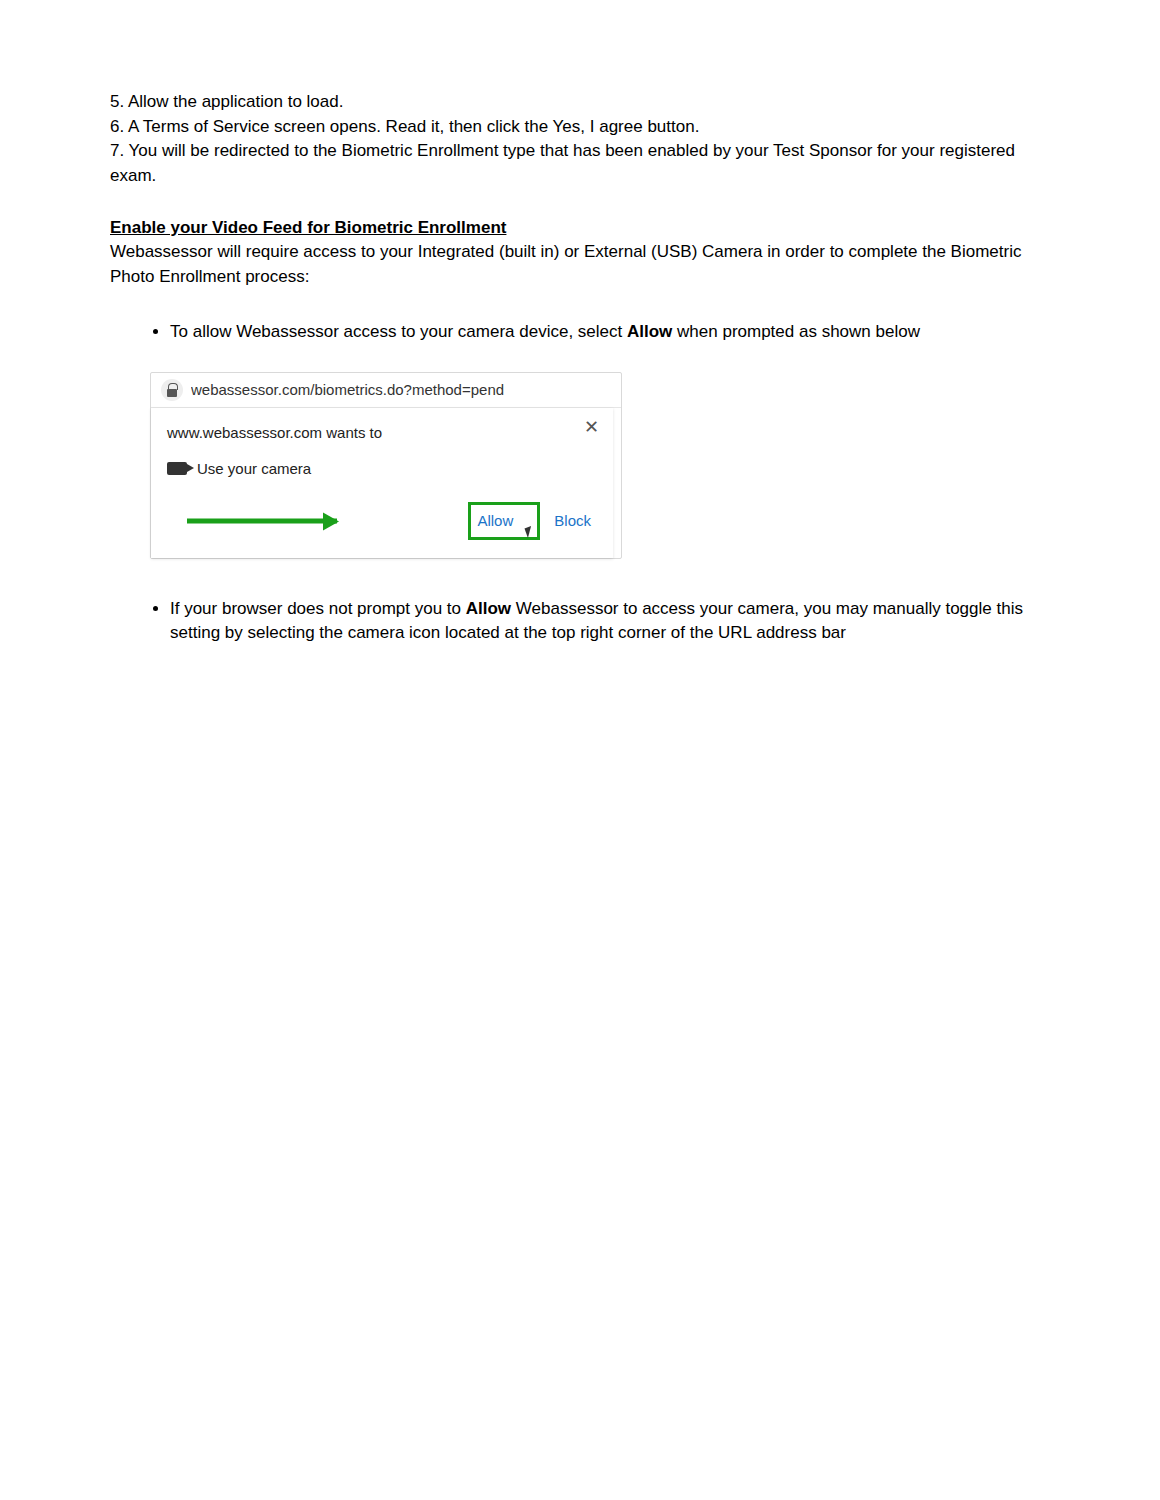5. Allow the application to load.
6. A Terms of Service screen opens. Read it, then click the Yes, I agree button.
7. You will be redirected to the Biometric Enrollment type that has been enabled by your Test Sponsor for your registered exam.
Enable your Video Feed for Biometric Enrollment
Webassessor will require access to your Integrated (built in) or External (USB) Camera in order to complete the Biometric Photo Enrollment process:
To allow Webassessor access to your camera device, select Allow when prompted as shown below
webassessor.com/biometrics.do?method=pend
✕
www.webassessor.com wants to
Use your camera
Allow Block
If your browser does not prompt you to Allow Webassessor to access your camera, you may manually toggle this setting by selecting the camera icon located at the top right corner of the URL address bar